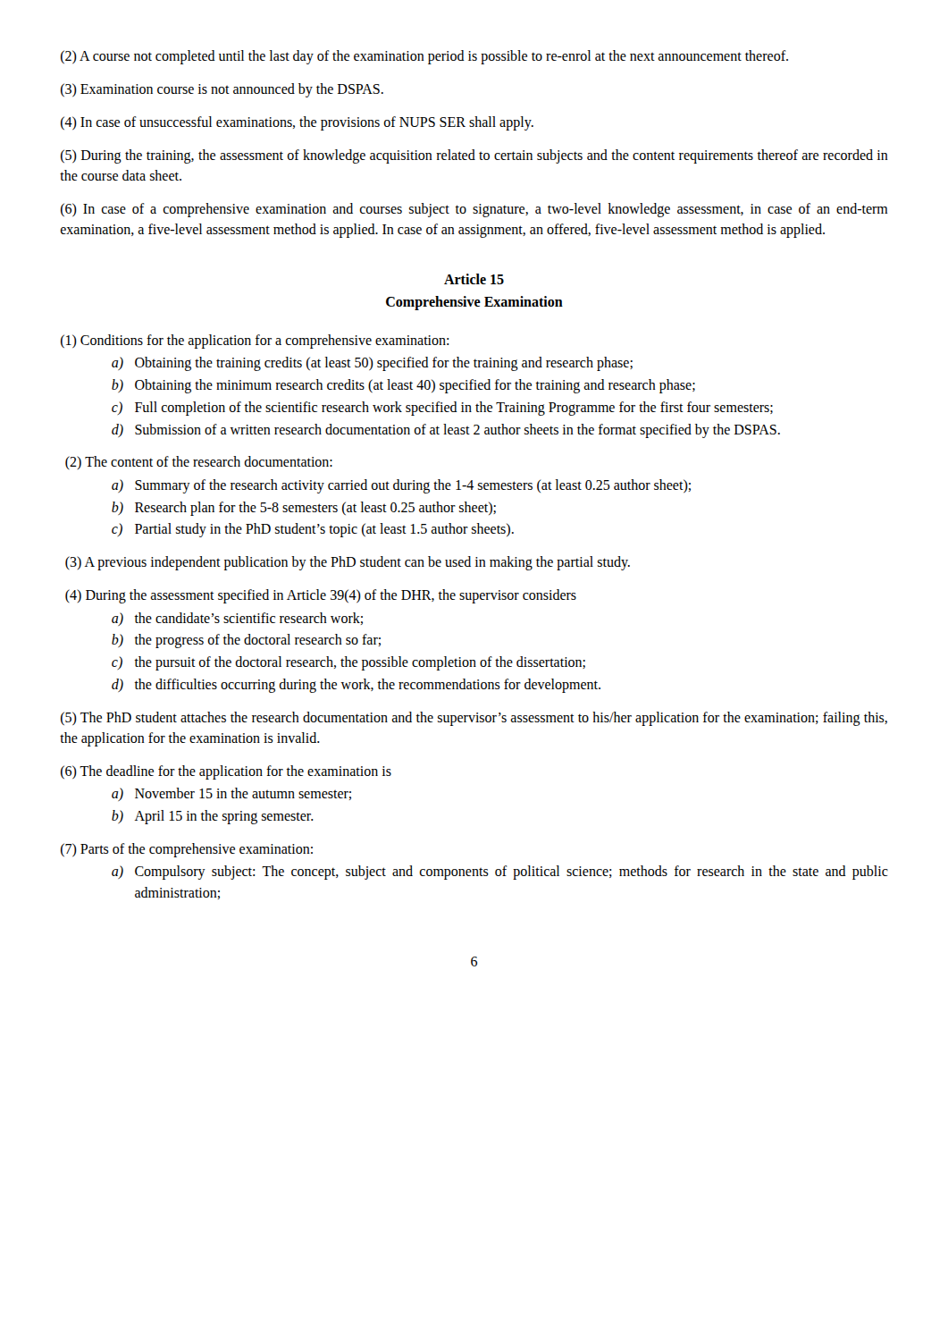(2) A course not completed until the last day of the examination period is possible to re-enrol at the next announcement thereof.
(3) Examination course is not announced by the DSPAS.
(4) In case of unsuccessful examinations, the provisions of NUPS SER shall apply.
(5) During the training, the assessment of knowledge acquisition related to certain subjects and the content requirements thereof are recorded in the course data sheet.
(6) In case of a comprehensive examination and courses subject to signature, a two-level knowledge assessment, in case of an end-term examination, a five-level assessment method is applied. In case of an assignment, an offered, five-level assessment method is applied.
Article 15
Comprehensive Examination
(1) Conditions for the application for a comprehensive examination:
a) Obtaining the training credits (at least 50) specified for the training and research phase;
b) Obtaining the minimum research credits (at least 40) specified for the training and research phase;
c) Full completion of the scientific research work specified in the Training Programme for the first four semesters;
d) Submission of a written research documentation of at least 2 author sheets in the format specified by the DSPAS.
(2) The content of the research documentation:
a) Summary of the research activity carried out during the 1-4 semesters (at least 0.25 author sheet);
b) Research plan for the 5-8 semesters (at least 0.25 author sheet);
c) Partial study in the PhD student’s topic (at least 1.5 author sheets).
(3) A previous independent publication by the PhD student can be used in making the partial study.
(4) During the assessment specified in Article 39(4) of the DHR, the supervisor considers
a) the candidate’s scientific research work;
b) the progress of the doctoral research so far;
c) the pursuit of the doctoral research, the possible completion of the dissertation;
d) the difficulties occurring during the work, the recommendations for development.
(5) The PhD student attaches the research documentation and the supervisor’s assessment to his/her application for the examination; failing this, the application for the examination is invalid.
(6) The deadline for the application for the examination is
a) November 15 in the autumn semester;
b) April 15 in the spring semester.
(7) Parts of the comprehensive examination:
a) Compulsory subject: The concept, subject and components of political science; methods for research in the state and public administration;
6